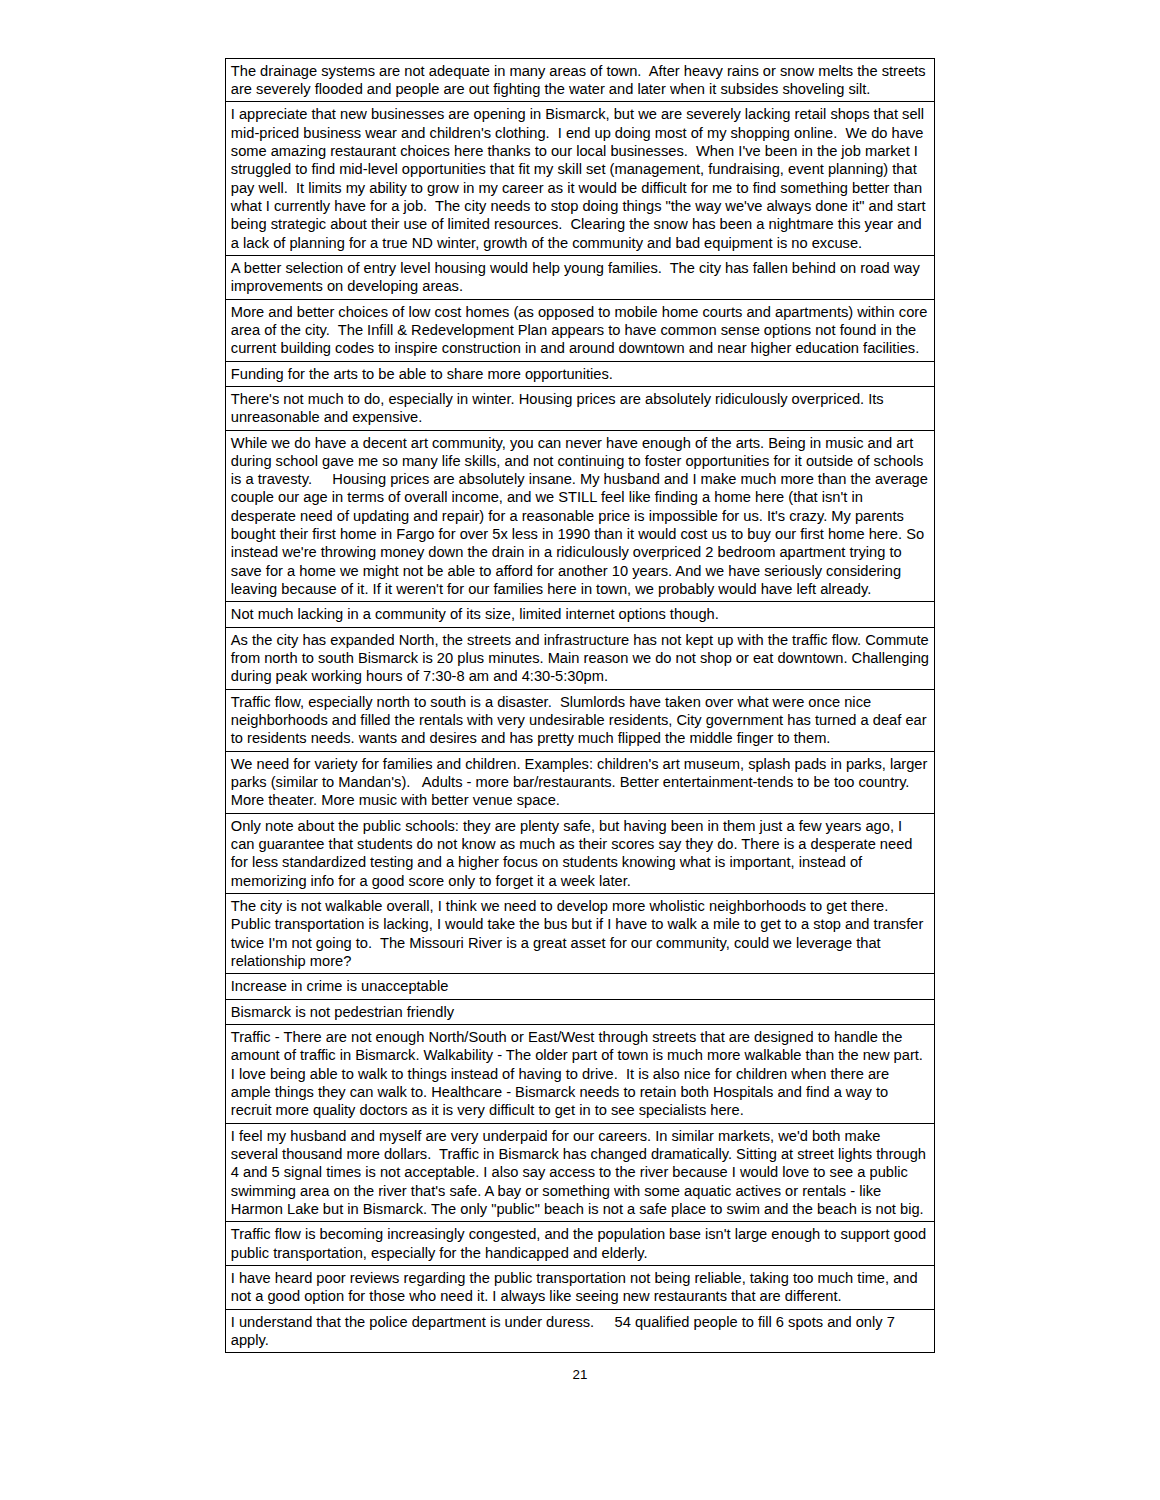| The drainage systems are not adequate in many areas of town. After heavy rains or snow melts the streets are severely flooded and people are out fighting the water and later when it subsides shoveling silt. |
| I appreciate that new businesses are opening in Bismarck, but we are severely lacking retail shops that sell mid-priced business wear and children's clothing. I end up doing most of my shopping online. We do have some amazing restaurant choices here thanks to our local businesses. When I've been in the job market I struggled to find mid-level opportunities that fit my skill set (management, fundraising, event planning) that pay well. It limits my ability to grow in my career as it would be difficult for me to find something better than what I currently have for a job. The city needs to stop doing things "the way we've always done it" and start being strategic about their use of limited resources. Clearing the snow has been a nightmare this year and a lack of planning for a true ND winter, growth of the community and bad equipment is no excuse. |
| A better selection of entry level housing would help young families. The city has fallen behind on road way improvements on developing areas. |
| More and better choices of low cost homes (as opposed to mobile home courts and apartments) within core area of the city. The Infill & Redevelopment Plan appears to have common sense options not found in the current building codes to inspire construction in and around downtown and near higher education facilities. |
| Funding for the arts to be able to share more opportunities. |
| There's not much to do, especially in winter. Housing prices are absolutely ridiculously overpriced. Its unreasonable and expensive. |
| While we do have a decent art community, you can never have enough of the arts. Being in music and art during school gave me so many life skills, and not continuing to foster opportunities for it outside of schools is a travesty. Housing prices are absolutely insane. My husband and I make much more than the average couple our age in terms of overall income, and we STILL feel like finding a home here (that isn't in desperate need of updating and repair) for a reasonable price is impossible for us. It's crazy. My parents bought their first home in Fargo for over 5x less in 1990 than it would cost us to buy our first home here. So instead we're throwing money down the drain in a ridiculously overpriced 2 bedroom apartment trying to save for a home we might not be able to afford for another 10 years. And we have seriously considering leaving because of it. If it weren't for our families here in town, we probably would have left already. |
| Not much lacking in a community of its size, limited internet options though. |
| As the city has expanded North, the streets and infrastructure has not kept up with the traffic flow. Commute from north to south Bismarck is 20 plus minutes. Main reason we do not shop or eat downtown. Challenging during peak working hours of 7:30-8 am and 4:30-5:30pm. |
| Traffic flow, especially north to south is a disaster. Slumlords have taken over what were once nice neighborhoods and filled the rentals with very undesirable residents, City government has turned a deaf ear to residents needs. wants and desires and has pretty much flipped the middle finger to them. |
| We need for variety for families and children. Examples: children's art museum, splash pads in parks, larger parks (similar to Mandan's). Adults - more bar/restaurants. Better entertainment-tends to be too country. More theater. More music with better venue space. |
| Only note about the public schools: they are plenty safe, but having been in them just a few years ago, I can guarantee that students do not know as much as their scores say they do. There is a desperate need for less standardized testing and a higher focus on students knowing what is important, instead of memorizing info for a good score only to forget it a week later. |
| The city is not walkable overall, I think we need to develop more wholistic neighborhoods to get there. Public transportation is lacking, I would take the bus but if I have to walk a mile to get to a stop and transfer twice I'm not going to. The Missouri River is a great asset for our community, could we leverage that relationship more? |
| Increase in crime is unacceptable |
| Bismarck is not pedestrian friendly |
| Traffic - There are not enough North/South or East/West through streets that are designed to handle the amount of traffic in Bismarck. Walkability - The older part of town is much more walkable than the new part. I love being able to walk to things instead of having to drive. It is also nice for children when there are ample things they can walk to. Healthcare - Bismarck needs to retain both Hospitals and find a way to recruit more quality doctors as it is very difficult to get in to see specialists here. |
| I feel my husband and myself are very underpaid for our careers. In similar markets, we'd both make several thousand more dollars. Traffic in Bismarck has changed dramatically. Sitting at street lights through 4 and 5 signal times is not acceptable. I also say access to the river because I would love to see a public swimming area on the river that's safe. A bay or something with some aquatic actives or rentals - like Harmon Lake but in Bismarck. The only "public" beach is not a safe place to swim and the beach is not big. |
| Traffic flow is becoming increasingly congested, and the population base isn't large enough to support good public transportation, especially for the handicapped and elderly. |
| I have heard poor reviews regarding the public transportation not being reliable, taking too much time, and not a good option for those who need it. I always like seeing new restaurants that are different. |
| I understand that the police department is under duress. 54 qualified people to fill 6 spots and only 7 apply. |
21